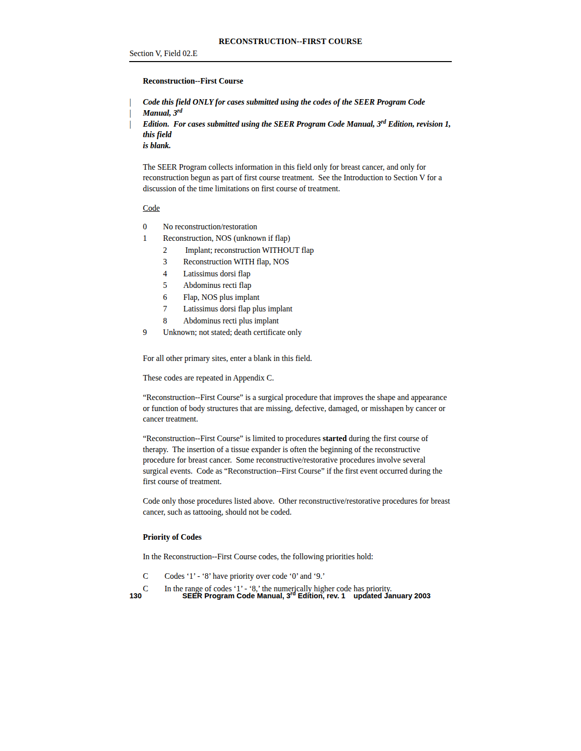RECONSTRUCTION--FIRST COURSE
Section V, Field 02.E
Reconstruction--First Course
|
|
|
Code this field ONLY for cases submitted using the codes of the SEER Program Code Manual, 3rd
Edition. For cases submitted using the SEER Program Code Manual, 3rd Edition, revision 1, this field
is blank.
The SEER Program collects information in this field only for breast cancer, and only for reconstruction begun as part of first course treatment. See the Introduction to Section V for a discussion of the time limitations on first course of treatment.
Code
| 0 | No reconstruction/restoration |
| 1 | Reconstruction, NOS (unknown if flap) |
| | 2 Implant; reconstruction WITHOUT flap |
| | 3 Reconstruction WITH flap, NOS |
| | 4 Latissimus dorsi flap |
| | 5 Abdominus recti flap |
| | 6 Flap, NOS plus implant |
| | 7 Latissimus dorsi flap plus implant |
| | 8 Abdominus recti plus implant |
| 9 | Unknown; not stated; death certificate only |
For all other primary sites, enter a blank in this field.
These codes are repeated in Appendix C.
“Reconstruction--First Course” is a surgical procedure that improves the shape and appearance or function of body structures that are missing, defective, damaged, or misshapen by cancer or cancer treatment.
“Reconstruction--First Course” is limited to procedures started during the first course of therapy. The insertion of a tissue expander is often the beginning of the reconstructive procedure for breast cancer. Some reconstructive/restorative procedures involve several surgical events. Code as “Reconstruction--First Course” if the first event occurred during the first course of treatment.
Code only those procedures listed above. Other reconstructive/restorative procedures for breast cancer, such as tattooing, should not be coded.
Priority of Codes
In the Reconstruction--First Course codes, the following priorities hold:
Codes ‘1’ - ‘8’ have priority over code ‘0’ and ‘9.’
In the range of codes ‘1’ - ‘8,’ the numerically higher code has priority.
130 SEER Program Code Manual, 3rd Edition, rev. 1 updated January 2003